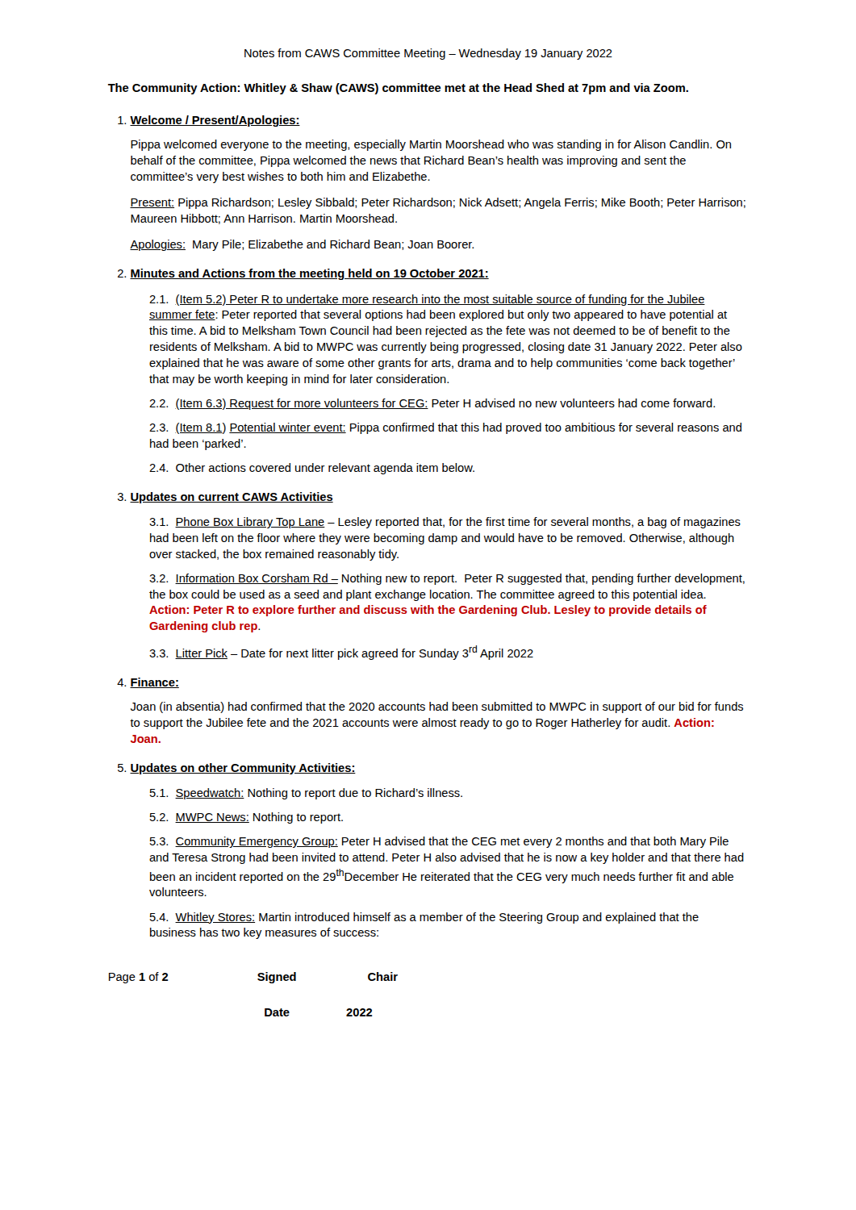Notes from CAWS Committee Meeting – Wednesday 19 January 2022
The Community Action: Whitley & Shaw (CAWS) committee met at the Head Shed at 7pm and via Zoom.
Welcome / Present/Apologies:
Pippa welcomed everyone to the meeting, especially Martin Moorshead who was standing in for Alison Candlin. On behalf of the committee, Pippa welcomed the news that Richard Bean’s health was improving and sent the committee’s very best wishes to both him and Elizabethe.
Present: Pippa Richardson; Lesley Sibbald; Peter Richardson; Nick Adsett; Angela Ferris; Mike Booth; Peter Harrison; Maureen Hibbott; Ann Harrison. Martin Moorshead.
Apologies: Mary Pile; Elizabethe and Richard Bean; Joan Boorer.
Minutes and Actions from the meeting held on 19 October 2021:
2.1. (Item 5.2) Peter R to undertake more research into the most suitable source of funding for the Jubilee summer fete: Peter reported that several options had been explored but only two appeared to have potential at this time. A bid to Melksham Town Council had been rejected as the fete was not deemed to be of benefit to the residents of Melksham. A bid to MWPC was currently being progressed, closing date 31 January 2022. Peter also explained that he was aware of some other grants for arts, drama and to help communities ‘come back together’ that may be worth keeping in mind for later consideration.
2.2. (Item 6.3) Request for more volunteers for CEG: Peter H advised no new volunteers had come forward.
2.3. (Item 8.1) Potential winter event: Pippa confirmed that this had proved too ambitious for several reasons and had been ‘parked’.
2.4. Other actions covered under relevant agenda item below.
Updates on current CAWS Activities
3.1. Phone Box Library Top Lane – Lesley reported that, for the first time for several months, a bag of magazines had been left on the floor where they were becoming damp and would have to be removed. Otherwise, although over stacked, the box remained reasonably tidy.
3.2. Information Box Corsham Rd – Nothing new to report. Peter R suggested that, pending further development, the box could be used as a seed and plant exchange location. The committee agreed to this potential idea. Action: Peter R to explore further and discuss with the Gardening Club. Lesley to provide details of Gardening club rep.
3.3. Litter Pick – Date for next litter pick agreed for Sunday 3rd April 2022
Finance:
Joan (in absentia) had confirmed that the 2020 accounts had been submitted to MWPC in support of our bid for funds to support the Jubilee fete and the 2021 accounts were almost ready to go to Roger Hatherley for audit. Action: Joan.
Updates on other Community Activities:
5.1. Speedwatch: Nothing to report due to Richard’s illness.
5.2. MWPC News: Nothing to report.
5.3. Community Emergency Group: Peter H advised that the CEG met every 2 months and that both Mary Pile and Teresa Strong had been invited to attend. Peter H also advised that he is now a key holder and that there had been an incident reported on the 29thDecember He reiterated that the CEG very much needs further fit and able volunteers.
5.4. Whitley Stores: Martin introduced himself as a member of the Steering Group and explained that the business has two key measures of success:
Page 1 of 2 Signed Chair
Date 2022